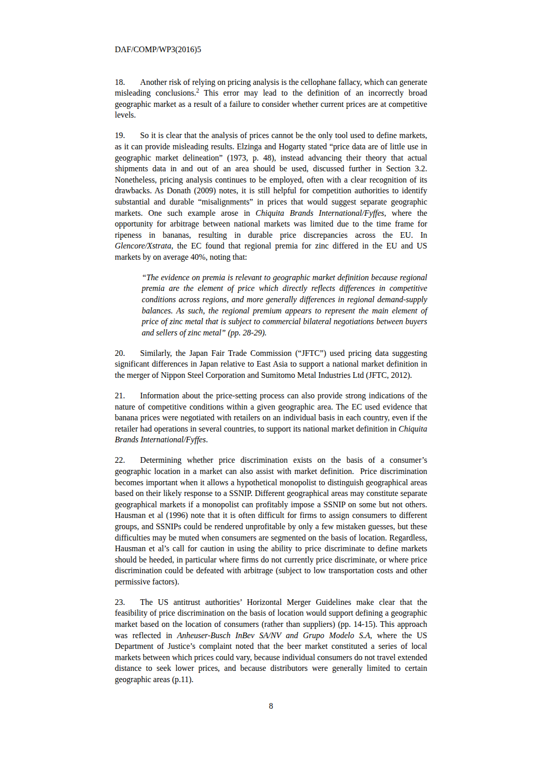DAF/COMP/WP3(2016)5
18. Another risk of relying on pricing analysis is the cellophane fallacy, which can generate misleading conclusions.2 This error may lead to the definition of an incorrectly broad geographic market as a result of a failure to consider whether current prices are at competitive levels.
19. So it is clear that the analysis of prices cannot be the only tool used to define markets, as it can provide misleading results. Elzinga and Hogarty stated “price data are of little use in geographic market delineation” (1973, p. 48), instead advancing their theory that actual shipments data in and out of an area should be used, discussed further in Section 3.2. Nonetheless, pricing analysis continues to be employed, often with a clear recognition of its drawbacks. As Donath (2009) notes, it is still helpful for competition authorities to identify substantial and durable “misalignments” in prices that would suggest separate geographic markets. One such example arose in Chiquita Brands International/Fyffes, where the opportunity for arbitrage between national markets was limited due to the time frame for ripeness in bananas, resulting in durable price discrepancies across the EU. In Glencore/Xstrata, the EC found that regional premia for zinc differed in the EU and US markets by on average 40%, noting that:
“The evidence on premia is relevant to geographic market definition because regional premia are the element of price which directly reflects differences in competitive conditions across regions, and more generally differences in regional demand-supply balances. As such, the regional premium appears to represent the main element of price of zinc metal that is subject to commercial bilateral negotiations between buyers and sellers of zinc metal” (pp. 28-29).
20. Similarly, the Japan Fair Trade Commission (“JFTC”) used pricing data suggesting significant differences in Japan relative to East Asia to support a national market definition in the merger of Nippon Steel Corporation and Sumitomo Metal Industries Ltd (JFTC, 2012).
21. Information about the price-setting process can also provide strong indications of the nature of competitive conditions within a given geographic area. The EC used evidence that banana prices were negotiated with retailers on an individual basis in each country, even if the retailer had operations in several countries, to support its national market definition in Chiquita Brands International/Fyffes.
22. Determining whether price discrimination exists on the basis of a consumer’s geographic location in a market can also assist with market definition. Price discrimination becomes important when it allows a hypothetical monopolist to distinguish geographical areas based on their likely response to a SSNIP. Different geographical areas may constitute separate geographical markets if a monopolist can profitably impose a SSNIP on some but not others. Hausman et al (1996) note that it is often difficult for firms to assign consumers to different groups, and SSNIPs could be rendered unprofitable by only a few mistaken guesses, but these difficulties may be muted when consumers are segmented on the basis of location. Regardless, Hausman et al’s call for caution in using the ability to price discriminate to define markets should be heeded, in particular where firms do not currently price discriminate, or where price discrimination could be defeated with arbitrage (subject to low transportation costs and other permissive factors).
23. The US antitrust authorities’ Horizontal Merger Guidelines make clear that the feasibility of price discrimination on the basis of location would support defining a geographic market based on the location of consumers (rather than suppliers) (pp. 14-15). This approach was reflected in Anheuser-Busch InBev SA/NV and Grupo Modelo S.A, where the US Department of Justice’s complaint noted that the beer market constituted a series of local markets between which prices could vary, because individual consumers do not travel extended distance to seek lower prices, and because distributors were generally limited to certain geographic areas (p.11).
8